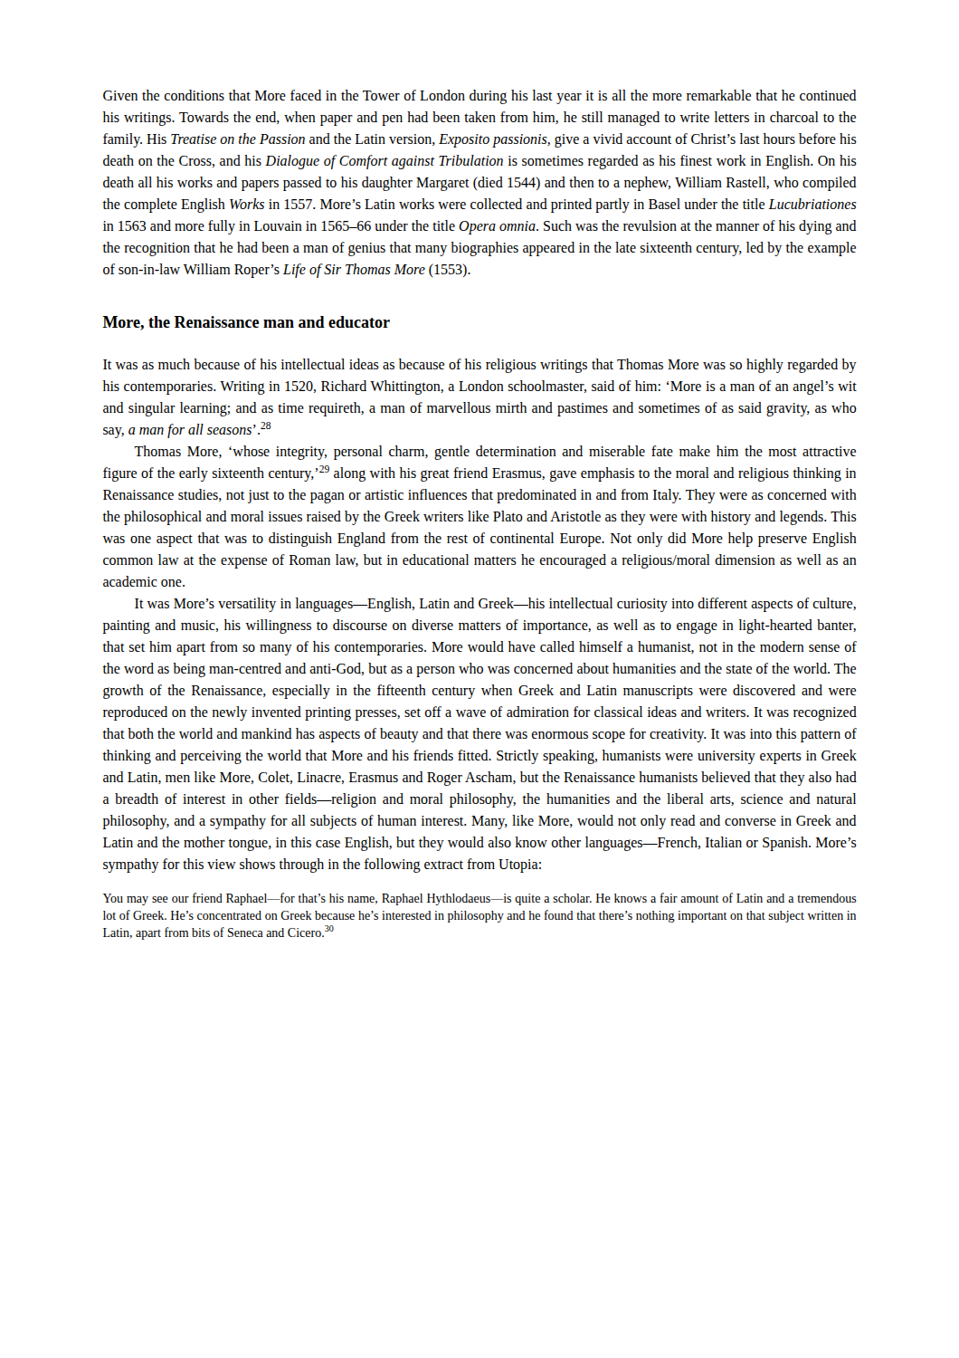Given the conditions that More faced in the Tower of London during his last year it is all the more remarkable that he continued his writings. Towards the end, when paper and pen had been taken from him, he still managed to write letters in charcoal to the family. His Treatise on the Passion and the Latin version, Exposito passionis, give a vivid account of Christ’s last hours before his death on the Cross, and his Dialogue of Comfort against Tribulation is sometimes regarded as his finest work in English. On his death all his works and papers passed to his daughter Margaret (died 1544) and then to a nephew, William Rastell, who compiled the complete English Works in 1557. More’s Latin works were collected and printed partly in Basel under the title Lucubriationes in 1563 and more fully in Louvain in 1565–66 under the title Opera omnia. Such was the revulsion at the manner of his dying and the recognition that he had been a man of genius that many biographies appeared in the late sixteenth century, led by the example of son-in-law William Roper’s Life of Sir Thomas More (1553).
More, the Renaissance man and educator
It was as much because of his intellectual ideas as because of his religious writings that Thomas More was so highly regarded by his contemporaries. Writing in 1520, Richard Whittington, a London schoolmaster, said of him: ‘More is a man of an angel’s wit and singular learning; and as time requireth, a man of marvellous mirth and pastimes and sometimes of as said gravity, as who say, a man for all seasons’.28
Thomas More, ‘whose integrity, personal charm, gentle determination and miserable fate make him the most attractive figure of the early sixteenth century,’29 along with his great friend Erasmus, gave emphasis to the moral and religious thinking in Renaissance studies, not just to the pagan or artistic influences that predominated in and from Italy. They were as concerned with the philosophical and moral issues raised by the Greek writers like Plato and Aristotle as they were with history and legends. This was one aspect that was to distinguish England from the rest of continental Europe. Not only did More help preserve English common law at the expense of Roman law, but in educational matters he encouraged a religious/moral dimension as well as an academic one.
It was More’s versatility in languages—English, Latin and Greek—his intellectual curiosity into different aspects of culture, painting and music, his willingness to discourse on diverse matters of importance, as well as to engage in light-hearted banter, that set him apart from so many of his contemporaries. More would have called himself a humanist, not in the modern sense of the word as being man-centred and anti-God, but as a person who was concerned about humanities and the state of the world. The growth of the Renaissance, especially in the fifteenth century when Greek and Latin manuscripts were discovered and were reproduced on the newly invented printing presses, set off a wave of admiration for classical ideas and writers. It was recognized that both the world and mankind has aspects of beauty and that there was enormous scope for creativity. It was into this pattern of thinking and perceiving the world that More and his friends fitted. Strictly speaking, humanists were university experts in Greek and Latin, men like More, Colet, Linacre, Erasmus and Roger Ascham, but the Renaissance humanists believed that they also had a breadth of interest in other fields—religion and moral philosophy, the humanities and the liberal arts, science and natural philosophy, and a sympathy for all subjects of human interest. Many, like More, would not only read and converse in Greek and Latin and the mother tongue, in this case English, but they would also know other languages—French, Italian or Spanish. More’s sympathy for this view shows through in the following extract from Utopia:
You may see our friend Raphael—for that’s his name, Raphael Hythlodaeus—is quite a scholar. He knows a fair amount of Latin and a tremendous lot of Greek. He’s concentrated on Greek because he’s interested in philosophy and he found that there’s nothing important on that subject written in Latin, apart from bits of Seneca and Cicero.30